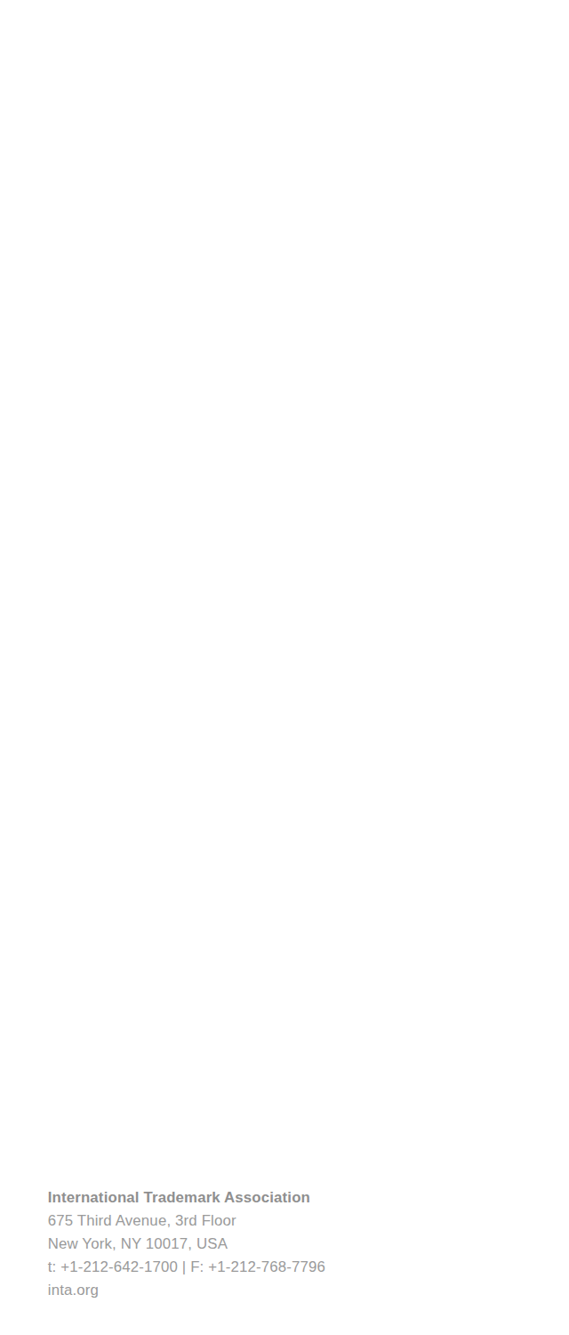International Trademark Association 675 Third Avenue, 3rd Floor New York, NY 10017, USA t: +1-212-642-1700 | F: +1-212-768-7796 inta.org